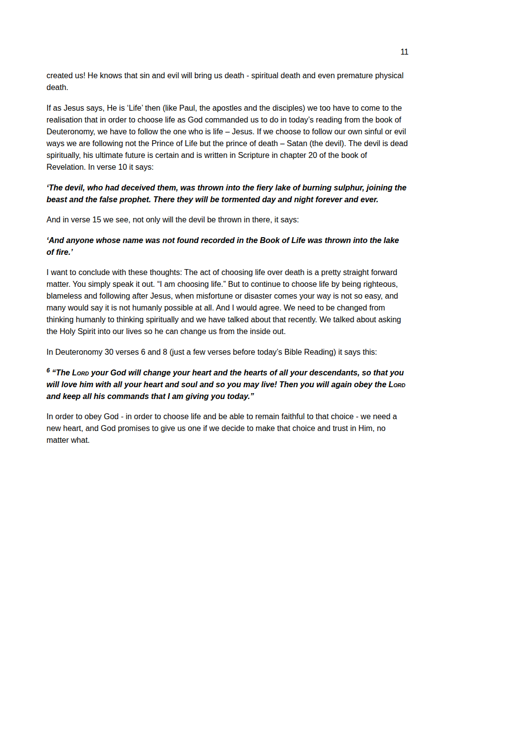11
created us! He knows that sin and evil will bring us death - spiritual death and even premature physical death.
If as Jesus says, He is ‘Life’ then (like Paul, the apostles and the disciples) we too have to come to the realisation that in order to choose life as God commanded us to do in today’s reading from the book of Deuteronomy, we have to follow the one who is life – Jesus. If we choose to follow our own sinful or evil ways we are following not the Prince of Life but the prince of death – Satan (the devil). The devil is dead spiritually, his ultimate future is certain and is written in Scripture in chapter 20 of the book of Revelation. In verse 10 it says:
‘The devil, who had deceived them, was thrown into the fiery lake of burning sulphur, joining the beast and the false prophet. There they will be tormented day and night forever and ever.
And in verse 15 we see, not only will the devil be thrown in there, it says:
‘And anyone whose name was not found recorded in the Book of Life was thrown into the lake of fire.’
I want to conclude with these thoughts: The act of choosing life over death is a pretty straight forward matter. You simply speak it out. “I am choosing life.” But to continue to choose life by being righteous, blameless and following after Jesus, when misfortune or disaster comes your way is not so easy, and many would say it is not humanly possible at all. And I would agree. We need to be changed from thinking humanly to thinking spiritually and we have talked about that recently. We talked about asking the Holy Spirit into our lives so he can change us from the inside out.
In Deuteronomy 30 verses 6 and 8 (just a few verses before today’s Bible Reading) it says this:
6 “The Lord your God will change your heart and the hearts of all your descendants, so that you will love him with all your heart and soul and so you may live! Then you will again obey the Lord and keep all his commands that I am giving you today.”
In order to obey God - in order to choose life and be able to remain faithful to that choice - we need a new heart, and God promises to give us one if we decide to make that choice and trust in Him, no matter what.